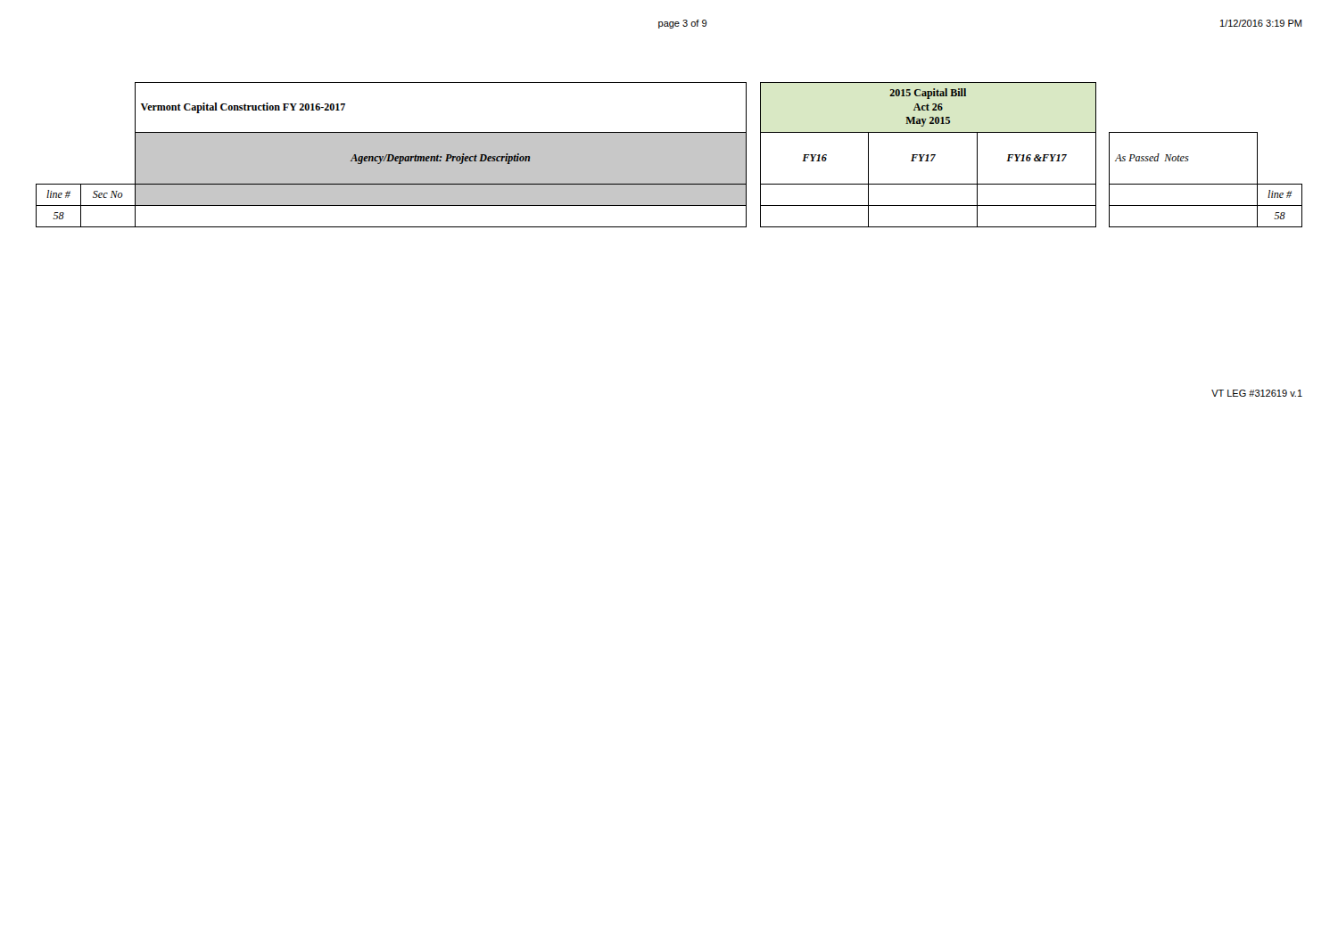page 3 of 9
1/12/2016 3:19 PM
| | | Vermont Capital Construction FY 2016-2017 | | 2015 Capital Bill Act 26 May 2015 | | | |
| | | Agency/Department: Project Description | | FY16 | FY17 | FY16 &FY17 | | As Passed Notes | |
| line # | Sec No | | | | | | | | line # |
| 58 | | | | | | | | | 58 |
VT LEG #312619 v.1